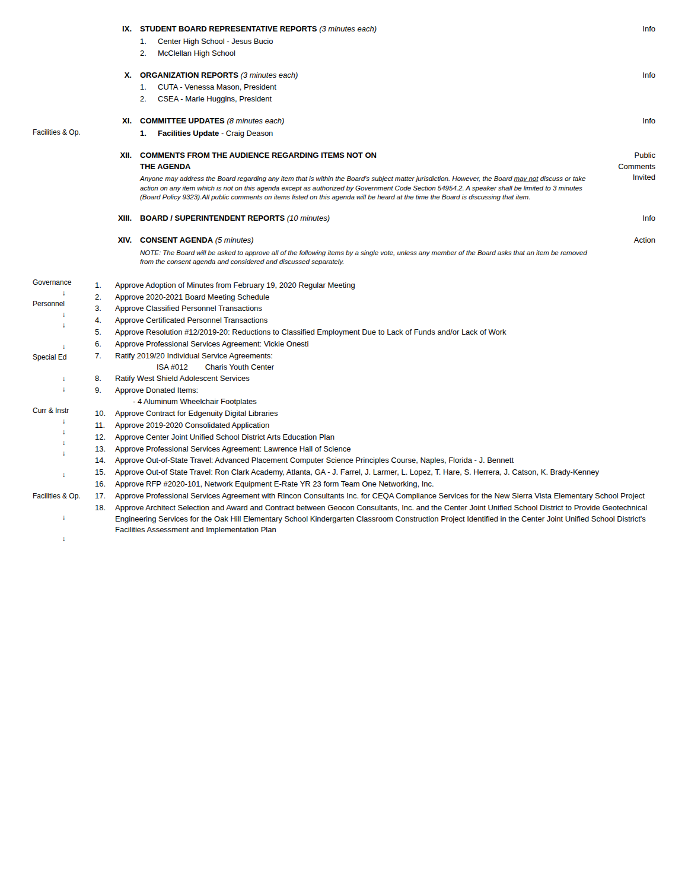IX.
Student Board Representative Reports (3 minutes each)
1. Center High School - Jesus Bucio
2. McClellan High School
Info
X.
Organization Reports (3 minutes each)
1. CUTA - Venessa Mason, President
2. CSEA - Marie Huggins, President
Info
Facilities & Op.
XI.
Committee Updates (8 minutes each)
1. Facilities Update - Craig Deason
Info
XII.
Comments from the Audience Regarding Items Not On
The Agenda
Anyone may address the Board regarding any item that is within the Board's subject matter jurisdiction. However, the Board may not discuss or take action on any item which is not on this agenda except as authorized by Government Code Section 54954.2. A speaker shall be limited to 3 minutes (Board Policy 9323).All public comments on items listed on this agenda will be heard at the time the Board is discussing that item.
Public
Comments
Invited
XIII.
Board / Superintendent Reports (10 minutes)
Info
XIV.
Consent Agenda (5 minutes)
NOTE: The Board will be asked to approve all of the following items by a single vote, unless any member of the Board asks that an item be removed from the consent agenda and considered and discussed separately.
Action
Governance
↓
Personnel
↓
↓
↓
Special Ed
↓
↓
Curr & Instr
↓
↓
↓
↓
↓
Facilities & Op.
↓
↓
1. Approve Adoption of Minutes from February 19, 2020 Regular Meeting
2. Approve 2020-2021 Board Meeting Schedule
3. Approve Classified Personnel Transactions
4. Approve Certificated Personnel Transactions
5. Approve Resolution #12/2019-20: Reductions to Classified Employment Due to Lack of Funds and/or Lack of Work
6. Approve Professional Services Agreement: Vickie Onesti
7. Ratify 2019/20 Individual Service Agreements:
ISA #012 Charis Youth Center
8. Ratify West Shield Adolescent Services
9. Approve Donated Items:
- 4 Aluminum Wheelchair Footplates
10. Approve Contract for Edgenuity Digital Libraries
11. Approve 2019-2020 Consolidated Application
12. Approve Center Joint Unified School District Arts Education Plan
13. Approve Professional Services Agreement: Lawrence Hall of Science
14. Approve Out-of-State Travel: Advanced Placement Computer Science Principles Course, Naples, Florida - J. Bennett
15. Approve Out-of State Travel: Ron Clark Academy, Atlanta, GA - J. Farrel, J. Larmer, L. Lopez, T. Hare, S. Herrera, J. Catson, K. Brady-Kenney
16. Approve RFP #2020-101, Network Equipment E-Rate YR 23 form Team One Networking, Inc.
17. Approve Professional Services Agreement with Rincon Consultants Inc. for CEQA Compliance Services for the New Sierra Vista Elementary School Project
18. Approve Architect Selection and Award and Contract between Geocon Consultants, Inc. and the Center Joint Unified School District to Provide Geotechnical Engineering Services for the Oak Hill Elementary School Kindergarten Classroom Construction Project Identified in the Center Joint Unified School District's Facilities Assessment and Implementation Plan